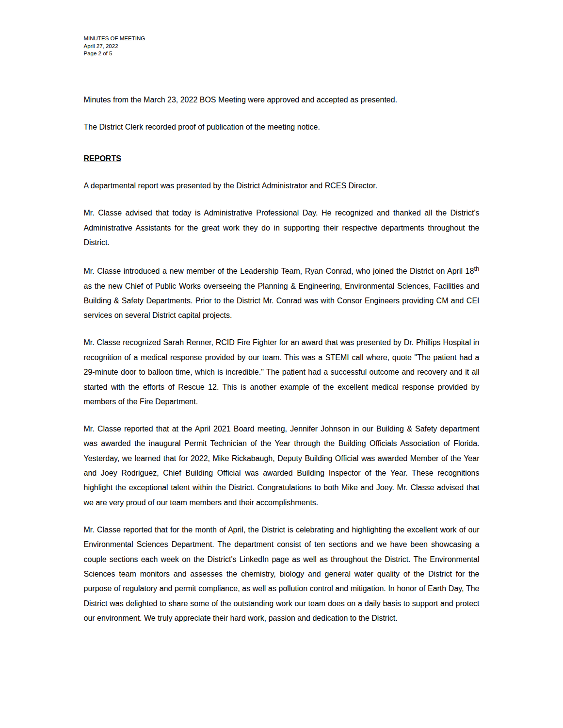MINUTES OF MEETING
April 27, 2022
Page 2 of 5
Minutes from the March 23, 2022 BOS Meeting were approved and accepted as presented.
The District Clerk recorded proof of publication of the meeting notice.
REPORTS
A departmental report was presented by the District Administrator and RCES Director.
Mr. Classe advised that today is Administrative Professional Day. He recognized and thanked all the District's Administrative Assistants for the great work they do in supporting their respective departments throughout the District.
Mr. Classe introduced a new member of the Leadership Team, Ryan Conrad, who joined the District on April 18th as the new Chief of Public Works overseeing the Planning & Engineering, Environmental Sciences, Facilities and Building & Safety Departments. Prior to the District Mr. Conrad was with Consor Engineers providing CM and CEI services on several District capital projects.
Mr. Classe recognized Sarah Renner, RCID Fire Fighter for an award that was presented by Dr. Phillips Hospital in recognition of a medical response provided by our team. This was a STEMI call where, quote "The patient had a 29-minute door to balloon time, which is incredible." The patient had a successful outcome and recovery and it all started with the efforts of Rescue 12. This is another example of the excellent medical response provided by members of the Fire Department.
Mr. Classe reported that at the April 2021 Board meeting, Jennifer Johnson in our Building & Safety department was awarded the inaugural Permit Technician of the Year through the Building Officials Association of Florida. Yesterday, we learned that for 2022, Mike Rickabaugh, Deputy Building Official was awarded Member of the Year and Joey Rodriguez, Chief Building Official was awarded Building Inspector of the Year. These recognitions highlight the exceptional talent within the District. Congratulations to both Mike and Joey. Mr. Classe advised that we are very proud of our team members and their accomplishments.
Mr. Classe reported that for the month of April, the District is celebrating and highlighting the excellent work of our Environmental Sciences Department. The department consist of ten sections and we have been showcasing a couple sections each week on the District's LinkedIn page as well as throughout the District. The Environmental Sciences team monitors and assesses the chemistry, biology and general water quality of the District for the purpose of regulatory and permit compliance, as well as pollution control and mitigation. In honor of Earth Day, The District was delighted to share some of the outstanding work our team does on a daily basis to support and protect our environment. We truly appreciate their hard work, passion and dedication to the District.